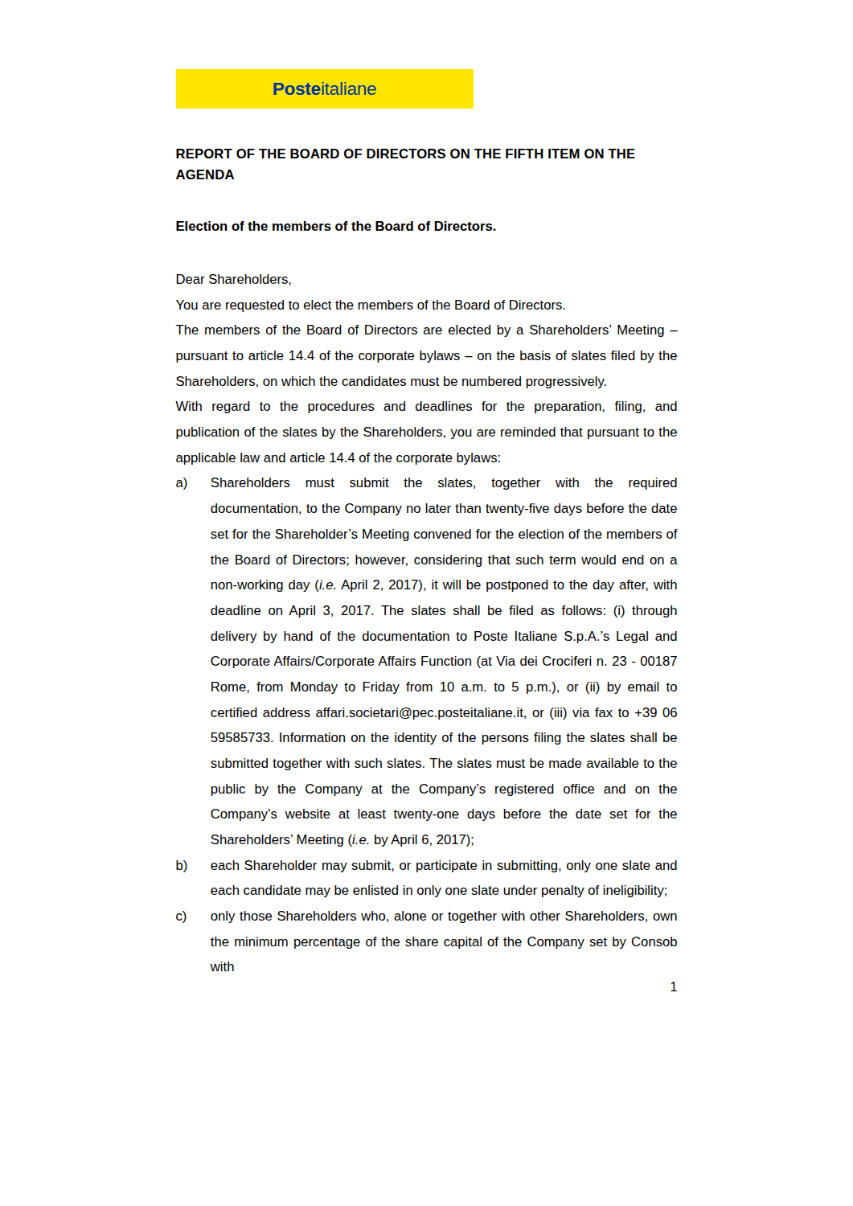Posteitaliane
REPORT OF THE BOARD OF DIRECTORS ON THE FIFTH ITEM ON THE AGENDA
Election of the members of the Board of Directors.
Dear Shareholders,
You are requested to elect the members of the Board of Directors.
The members of the Board of Directors are elected by a Shareholders’ Meeting – pursuant to article 14.4 of the corporate bylaws – on the basis of slates filed by the Shareholders, on which the candidates must be numbered progressively.
With regard to the procedures and deadlines for the preparation, filing, and publication of the slates by the Shareholders, you are reminded that pursuant to the applicable law and article 14.4 of the corporate bylaws:
Shareholders must submit the slates, together with the required documentation, to the Company no later than twenty-five days before the date set for the Shareholder’s Meeting convened for the election of the members of the Board of Directors; however, considering that such term would end on a non-working day (i.e. April 2, 2017), it will be postponed to the day after, with deadline on April 3, 2017. The slates shall be filed as follows: (i) through delivery by hand of the documentation to Poste Italiane S.p.A.’s Legal and Corporate Affairs/Corporate Affairs Function (at Via dei Crociferi n. 23 - 00187 Rome, from Monday to Friday from 10 a.m. to 5 p.m.), or (ii) by email to certified address affari.societari@pec.posteitaliane.it, or (iii) via fax to +39 06 59585733. Information on the identity of the persons filing the slates shall be submitted together with such slates. The slates must be made available to the public by the Company at the Company’s registered office and on the Company’s website at least twenty-one days before the date set for the Shareholders’ Meeting (i.e. by April 6, 2017);
each Shareholder may submit, or participate in submitting, only one slate and each candidate may be enlisted in only one slate under penalty of ineligibility;
only those Shareholders who, alone or together with other Shareholders, own the minimum percentage of the share capital of the Company set by Consob with
1